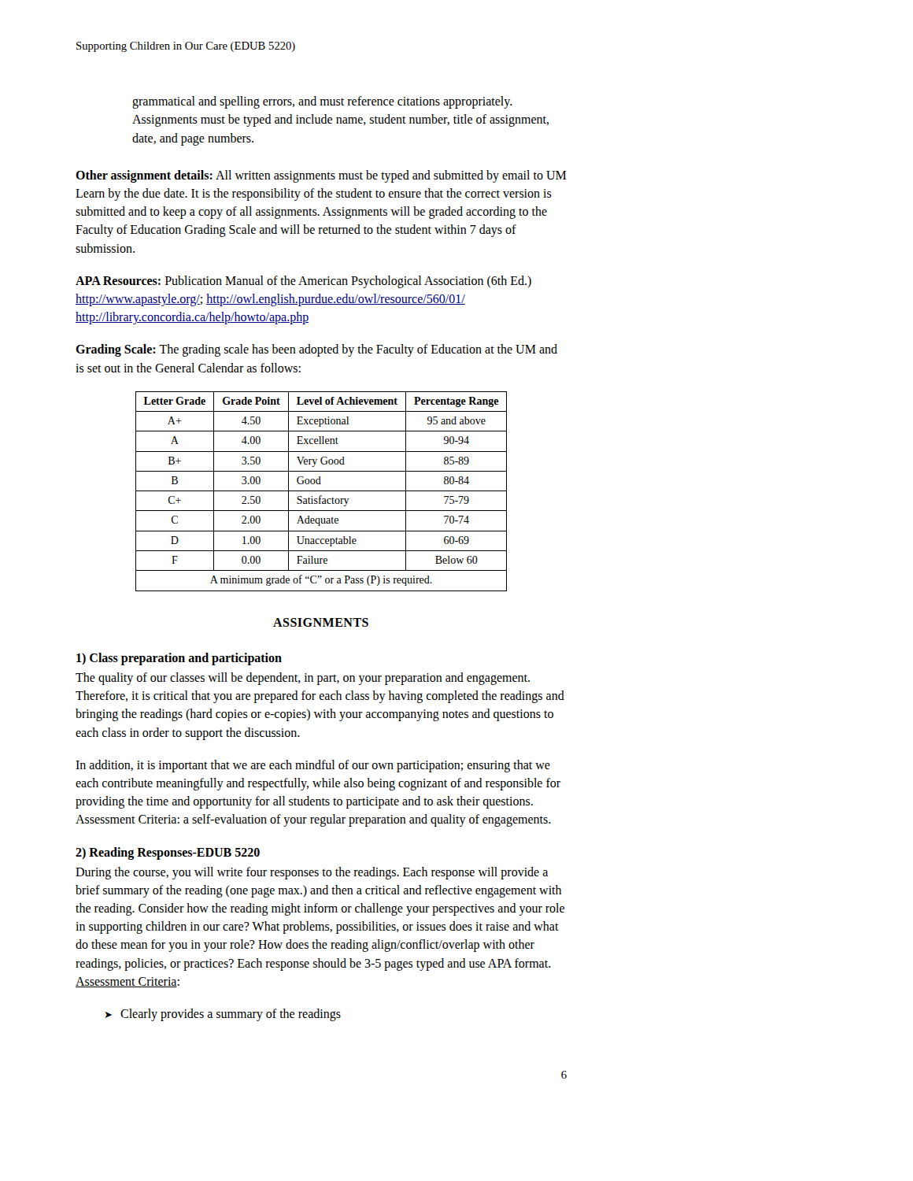Supporting Children in Our Care (EDUB 5220)
grammatical and spelling errors, and must reference citations appropriately. Assignments must be typed and include name, student number, title of assignment, date, and page numbers.
Other assignment details: All written assignments must be typed and submitted by email to UM Learn by the due date. It is the responsibility of the student to ensure that the correct version is submitted and to keep a copy of all assignments. Assignments will be graded according to the Faculty of Education Grading Scale and will be returned to the student within 7 days of submission.
APA Resources: Publication Manual of the American Psychological Association (6th Ed.)
http://www.apastyle.org/; http://owl.english.purdue.edu/owl/resource/560/01/
http://library.concordia.ca/help/howto/apa.php
Grading Scale: The grading scale has been adopted by the Faculty of Education at the UM and is set out in the General Calendar as follows:
| Letter Grade | Grade Point | Level of Achievement | Percentage Range |
| --- | --- | --- | --- |
| A+ | 4.50 | Exceptional | 95 and above |
| A | 4.00 | Excellent | 90-94 |
| B+ | 3.50 | Very Good | 85-89 |
| B | 3.00 | Good | 80-84 |
| C+ | 2.50 | Satisfactory | 75-79 |
| C | 2.00 | Adequate | 70-74 |
| D | 1.00 | Unacceptable | 60-69 |
| F | 0.00 | Failure | Below 60 |
| A minimum grade of “C” or a Pass (P) is required. |
ASSIGNMENTS
1) Class preparation and participation
The quality of our classes will be dependent, in part, on your preparation and engagement. Therefore, it is critical that you are prepared for each class by having completed the readings and bringing the readings (hard copies or e-copies) with your accompanying notes and questions to each class in order to support the discussion.
In addition, it is important that we are each mindful of our own participation; ensuring that we each contribute meaningfully and respectfully, while also being cognizant of and responsible for providing the time and opportunity for all students to participate and to ask their questions. Assessment Criteria: a self-evaluation of your regular preparation and quality of engagements.
2) Reading Responses-EDUB 5220
During the course, you will write four responses to the readings. Each response will provide a brief summary of the reading (one page max.) and then a critical and reflective engagement with the reading. Consider how the reading might inform or challenge your perspectives and your role in supporting children in our care? What problems, possibilities, or issues does it raise and what do these mean for you in your role? How does the reading align/conflict/overlap with other readings, policies, or practices? Each response should be 3-5 pages typed and use APA format.
Assessment Criteria:
Clearly provides a summary of the readings
6